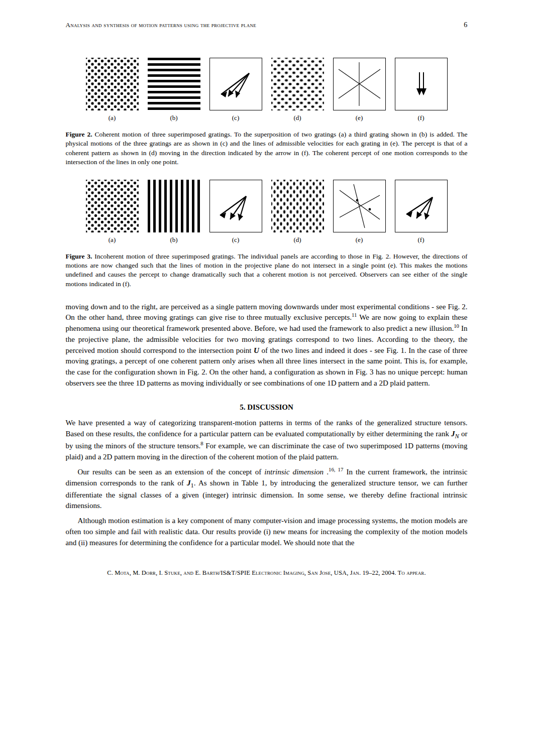Analysis and synthesis of motion patterns using the projective plane 6
(a)
(b)
(c)
(d)
(e)
(f)
Figure 2. Coherent motion of three superimposed gratings. To the superposition of two gratings (a) a third grating shown in (b) is added. The physical motions of the three gratings are as shown in (c) and the lines of admissible velocities for each grating in (e). The percept is that of a coherent pattern as shown in (d) moving in the direction indicated by the arrow in (f). The coherent percept of one motion corresponds to the intersection of the lines in only one point.
(a)
(b)
(c)
(d)
(e)
(f)
Figure 3. Incoherent motion of three superimposed gratings. The individual panels are according to those in Fig. 2. However, the directions of motions are now changed such that the lines of motion in the projective plane do not intersect in a single point (e). This makes the motions undefined and causes the percept to change dramatically such that a coherent motion is not perceived. Observers can see either of the single motions indicated in (f).
moving down and to the right, are perceived as a single pattern moving downwards under most experimental conditions - see Fig. 2. On the other hand, three moving gratings can give rise to three mutually exclusive percepts.11 We are now going to explain these phenomena using our theoretical framework presented above. Before, we had used the framework to also predict a new illusion.10 In the projective plane, the admissible velocities for two moving gratings correspond to two lines. According to the theory, the perceived motion should correspond to the intersection point U of the two lines and indeed it does - see Fig. 1. In the case of three moving gratings, a percept of one coherent pattern only arises when all three lines intersect in the same point. This is, for example, the case for the configuration shown in Fig. 2. On the other hand, a configuration as shown in Fig. 3 has no unique percept: human observers see the three 1D patterns as moving individually or see combinations of one 1D pattern and a 2D plaid pattern.
5. DISCUSSION
We have presented a way of categorizing transparent-motion patterns in terms of the ranks of the generalized structure tensors. Based on these results, the confidence for a particular pattern can be evaluated computationally by either determining the rank JN or by using the minors of the structure tensors.8 For example, we can discriminate the case of two superimposed 1D patterns (moving plaid) and a 2D pattern moving in the direction of the coherent motion of the plaid pattern.
Our results can be seen as an extension of the concept of intrinsic dimension .16, 17 In the current framework, the intrinsic dimension corresponds to the rank of J1. As shown in Table 1, by introducing the generalized structure tensor, we can further differentiate the signal classes of a given (integer) intrinsic dimension. In some sense, we thereby define fractional intrinsic dimensions.
Although motion estimation is a key component of many computer-vision and image processing systems, the motion models are often too simple and fail with realistic data. Our results provide (i) new means for increasing the complexity of the motion models and (ii) measures for determining the confidence for a particular model. We should note that the
C. Mota, M. Dorr, I. Stuke, and E. Barth/IS&T/SPIE Electronic Imaging, San Jose, USA, Jan. 19–22, 2004. To appear.